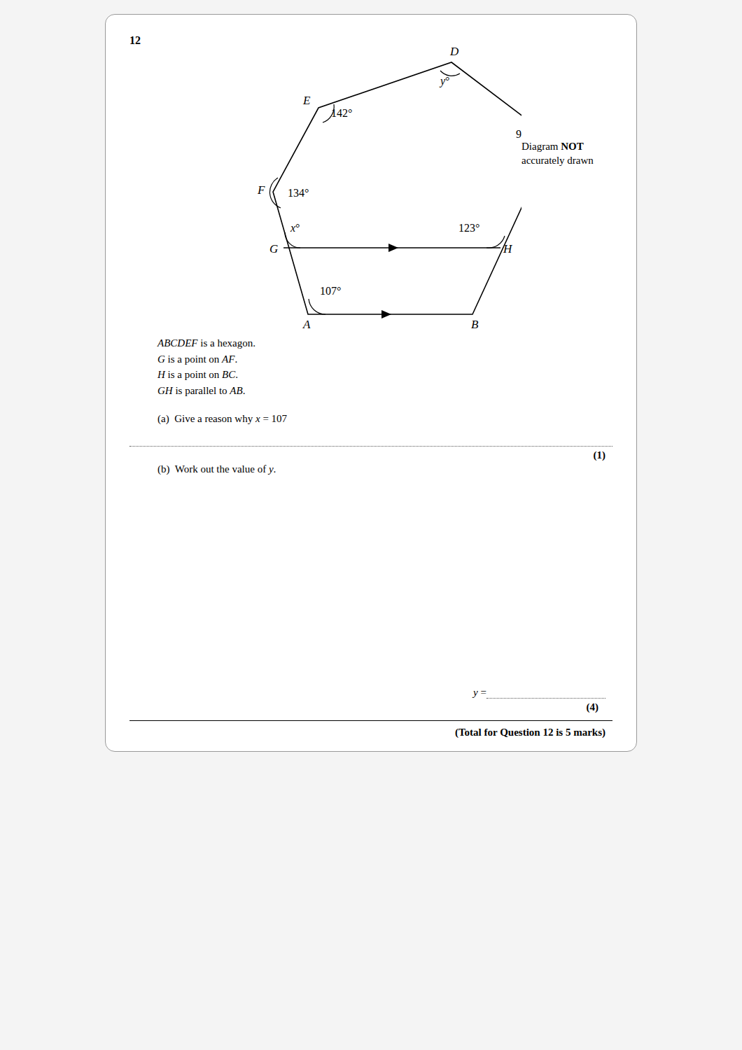12
Hexagon vertices (approx from image): A (215,400), B (455,400), C (580,150) -> scaled inside viewBox D E F C G H A B y° 142° 134° 92° x° 123° 107°
Diagram NOT
accurately drawn
ABCDEF is a hexagon.
G is a point on AF.
H is a point on BC.
GH is parallel to AB.
(a) Give a reason why x = 107
(1)
(b) Work out the value of y.
y =
(4)
(Total for Question 12 is 5 marks)